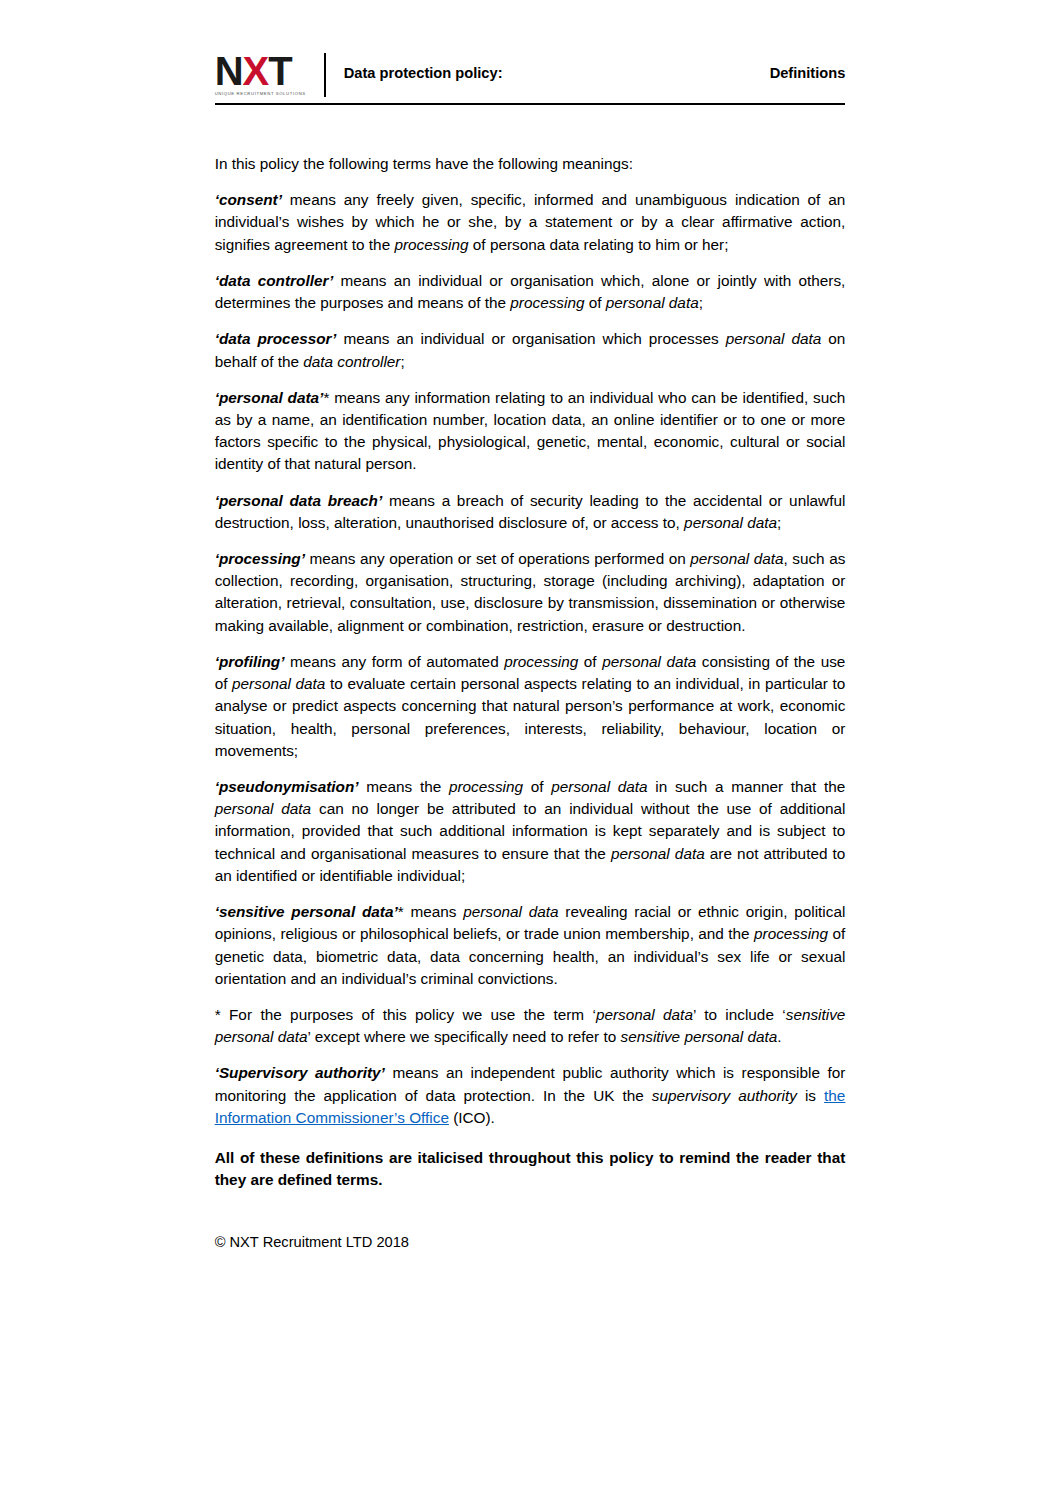NXT
UNIQUE RECRUITMENT SOLUTIONS
Data protection policy:
Definitions
In this policy the following terms have the following meanings:
‘consent’ means any freely given, specific, informed and unambiguous indication of an individual’s wishes by which he or she, by a statement or by a clear affirmative action, signifies agreement to the processing of persona data relating to him or her;
‘data controller’ means an individual or organisation which, alone or jointly with others, determines the purposes and means of the processing of personal data;
‘data processor’ means an individual or organisation which processes personal data on behalf of the data controller;
‘personal data’* means any information relating to an individual who can be identified, such as by a name, an identification number, location data, an online identifier or to one or more factors specific to the physical, physiological, genetic, mental, economic, cultural or social identity of that natural person.
‘personal data breach’ means a breach of security leading to the accidental or unlawful destruction, loss, alteration, unauthorised disclosure of, or access to, personal data;
‘processing’ means any operation or set of operations performed on personal data, such as collection, recording, organisation, structuring, storage (including archiving), adaptation or alteration, retrieval, consultation, use, disclosure by transmission, dissemination or otherwise making available, alignment or combination, restriction, erasure or destruction.
‘profiling’ means any form of automated processing of personal data consisting of the use of personal data to evaluate certain personal aspects relating to an individual, in particular to analyse or predict aspects concerning that natural person’s performance at work, economic situation, health, personal preferences, interests, reliability, behaviour, location or movements;
‘pseudonymisation’ means the processing of personal data in such a manner that the personal data can no longer be attributed to an individual without the use of additional information, provided that such additional information is kept separately and is subject to technical and organisational measures to ensure that the personal data are not attributed to an identified or identifiable individual;
‘sensitive personal data’* means personal data revealing racial or ethnic origin, political opinions, religious or philosophical beliefs, or trade union membership, and the processing of genetic data, biometric data, data concerning health, an individual’s sex life or sexual orientation and an individual’s criminal convictions.
* For the purposes of this policy we use the term ‘personal data’ to include ‘sensitive personal data’ except where we specifically need to refer to sensitive personal data.
‘Supervisory authority’ means an independent public authority which is responsible for monitoring the application of data protection. In the UK the supervisory authority is the Information Commissioner’s Office (ICO).
All of these definitions are italicised throughout this policy to remind the reader that they are defined terms.
© NXT Recruitment LTD 2018